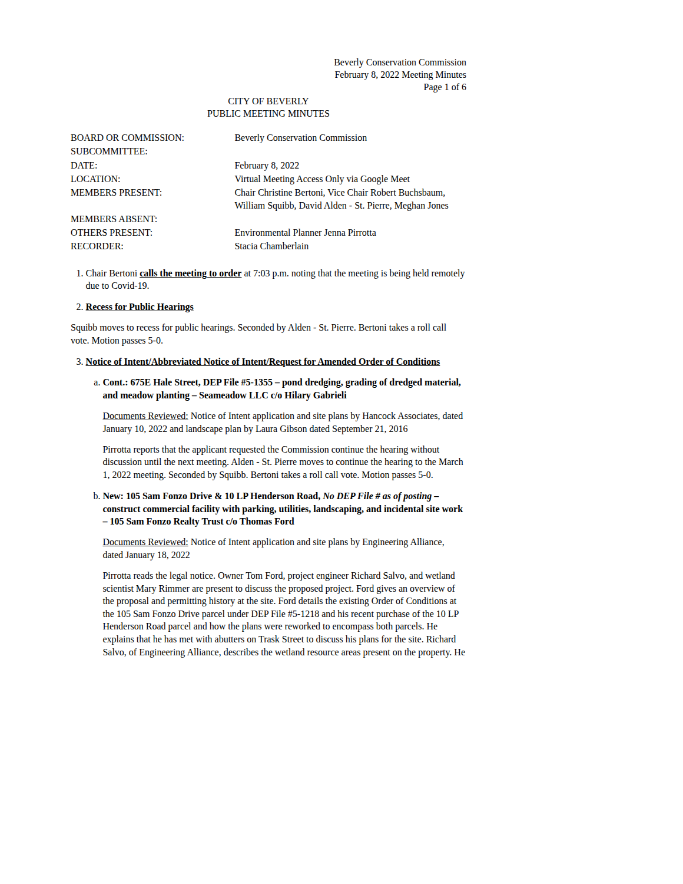Beverly Conservation Commission
February 8, 2022 Meeting Minutes
Page 1 of 6
CITY OF BEVERLY
PUBLIC MEETING MINUTES
| Board or Commission: | Beverly Conservation Commission |
| Subcommittee: | |
| Date: | February 8, 2022 |
| Location: | Virtual Meeting Access Only via Google Meet |
| Members Present: | Chair Christine Bertoni, Vice Chair Robert Buchsbaum, William Squibb, David Alden - St. Pierre, Meghan Jones |
| Members Absent: | |
| Others Present: | Environmental Planner Jenna Pirrotta |
| Recorder: | Stacia Chamberlain |
Chair Bertoni calls the meeting to order at 7:03 p.m. noting that the meeting is being held remotely due to Covid-19.
Recess for Public Hearings
Squibb moves to recess for public hearings. Seconded by Alden - St. Pierre. Bertoni takes a roll call vote. Motion passes 5-0.
Notice of Intent/Abbreviated Notice of Intent/Request for Amended Order of Conditions
Cont.: 675E Hale Street, DEP File #5-1355 – pond dredging, grading of dredged material, and meadow planting – Seameadow LLC c/o Hilary Gabrieli
Documents Reviewed: Notice of Intent application and site plans by Hancock Associates, dated January 10, 2022 and landscape plan by Laura Gibson dated September 21, 2016
Pirrotta reports that the applicant requested the Commission continue the hearing without discussion until the next meeting. Alden - St. Pierre moves to continue the hearing to the March 1, 2022 meeting. Seconded by Squibb. Bertoni takes a roll call vote. Motion passes 5-0.
New: 105 Sam Fonzo Drive & 10 LP Henderson Road, No DEP File # as of posting – construct commercial facility with parking, utilities, landscaping, and incidental site work – 105 Sam Fonzo Realty Trust c/o Thomas Ford
Documents Reviewed: Notice of Intent application and site plans by Engineering Alliance, dated January 18, 2022
Pirrotta reads the legal notice. Owner Tom Ford, project engineer Richard Salvo, and wetland scientist Mary Rimmer are present to discuss the proposed project. Ford gives an overview of the proposal and permitting history at the site. Ford details the existing Order of Conditions at the 105 Sam Fonzo Drive parcel under DEP File #5-1218 and his recent purchase of the 10 LP Henderson Road parcel and how the plans were reworked to encompass both parcels. He explains that he has met with abutters on Trask Street to discuss his plans for the site. Richard Salvo, of Engineering Alliance, describes the wetland resource areas present on the property. He